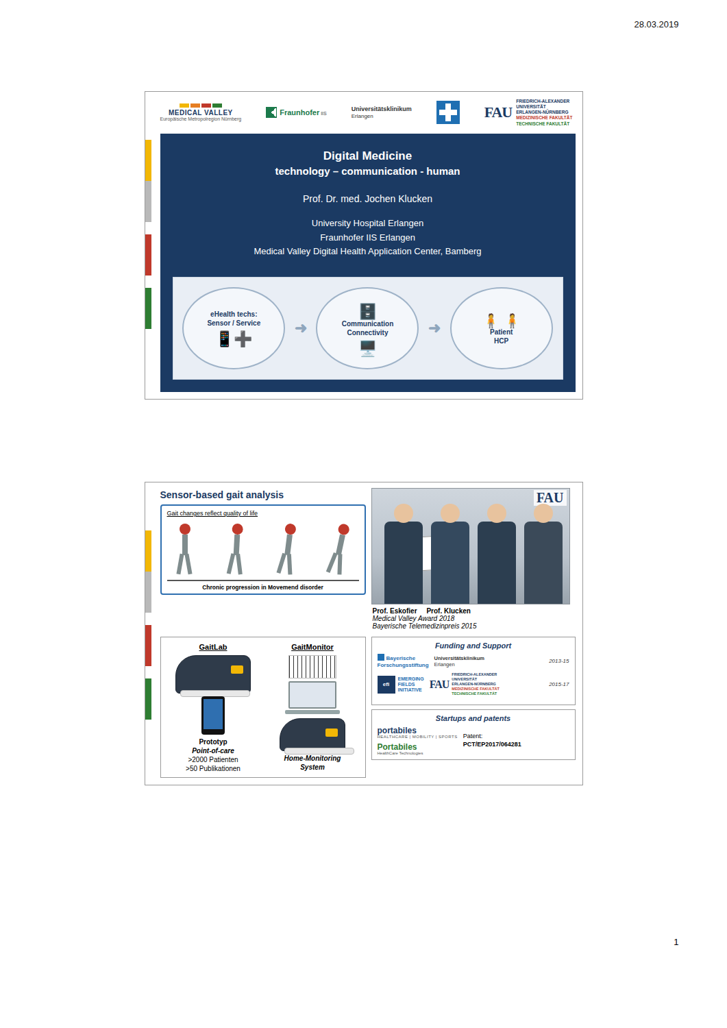28.03.2019
MEDICAL VALLEY
Europäische Metropolregion Nürnberg
Fraunhofer IIS
Universitätsklinikum
Erlangen
FAU
FRIEDRICH-ALEXANDER
UNIVERSITÄT
ERLANGEN-NÜRNBERG
MEDIZINISCHE FAKULTÄT
TECHNISCHE FAKULTÄT
Digital Medicine technology – communication - human
Prof. Dr. med. Jochen Klucken
University Hospital Erlangen
Fraunhofer IIS Erlangen
Medical Valley Digital Health Application Center, Bamberg
eHealth techs:
Sensor / Service
📱➕
➜
🗄️
Communication
Connectivity
🖥️
➜
🧍🧍
Patient
HCP
Sensor-based gait analysis
Gait changes reflect quality of life
Chronic progression in Movemend disorder
FAU
Prof. Eskofier Prof. Klucken
Medical Valley Award 2018
Bayerische Telemedizinpreis 2015
GaitLab
Prototyp
Point-of-care
>2000 Patienten
>50 Publikationen
GaitMonitor
Home-Monitoring
System
Funding and Support
Bayerische
Forschungsstiftung
Universitätsklinikum
Erlangen
2013-15
efi
EMERGING
FIELDS
INITIATIVE
FAU
FRIEDRICH-ALEXANDER
UNIVERSITÄT
ERLANGEN-NÜRNBERG
MEDIZINISCHE FAKULTÄT
TECHNISCHE FAKULTÄT
2015-17
Startups and patents
portabiles HEALTHCARE | MOBILITY | SPORTS
Portabiles HealthCare Technologies
Patent:
PCT/EP2017/064281
1